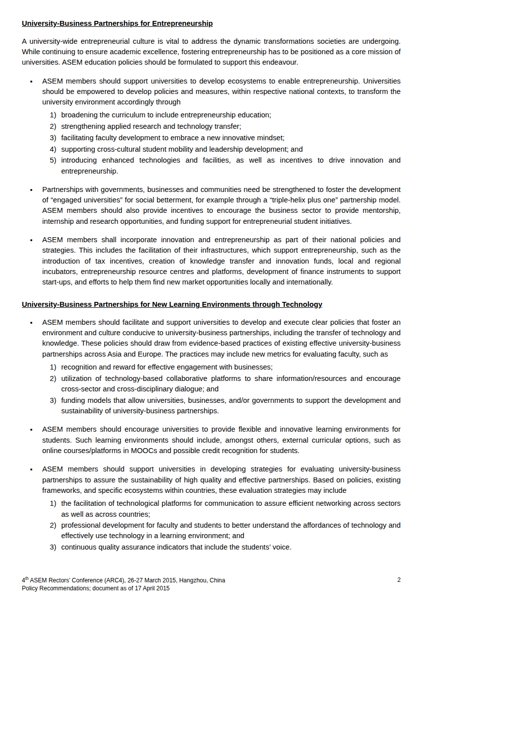University-Business Partnerships for Entrepreneurship
A university-wide entrepreneurial culture is vital to address the dynamic transformations societies are undergoing. While continuing to ensure academic excellence, fostering entrepreneurship has to be positioned as a core mission of universities. ASEM education policies should be formulated to support this endeavour.
ASEM members should support universities to develop ecosystems to enable entrepreneurship. Universities should be empowered to develop policies and measures, within respective national contexts, to transform the university environment accordingly through
broadening the curriculum to include entrepreneurship education;
strengthening applied research and technology transfer;
facilitating faculty development to embrace a new innovative mindset;
supporting cross-cultural student mobility and leadership development; and
introducing enhanced technologies and facilities, as well as incentives to drive innovation and entrepreneurship.
Partnerships with governments, businesses and communities need be strengthened to foster the development of “engaged universities” for social betterment, for example through a “triple-helix plus one” partnership model. ASEM members should also provide incentives to encourage the business sector to provide mentorship, internship and research opportunities, and funding support for entrepreneurial student initiatives.
ASEM members shall incorporate innovation and entrepreneurship as part of their national policies and strategies. This includes the facilitation of their infrastructures, which support entrepreneurship, such as the introduction of tax incentives, creation of knowledge transfer and innovation funds, local and regional incubators, entrepreneurship resource centres and platforms, development of finance instruments to support start-ups, and efforts to help them find new market opportunities locally and internationally.
University-Business Partnerships for New Learning Environments through Technology
ASEM members should facilitate and support universities to develop and execute clear policies that foster an environment and culture conducive to university-business partnerships, including the transfer of technology and knowledge. These policies should draw from evidence-based practices of existing effective university-business partnerships across Asia and Europe. The practices may include new metrics for evaluating faculty, such as
recognition and reward for effective engagement with businesses;
utilization of technology-based collaborative platforms to share information/resources and encourage cross-sector and cross-disciplinary dialogue; and
funding models that allow universities, businesses, and/or governments to support the development and sustainability of university-business partnerships.
ASEM members should encourage universities to provide flexible and innovative learning environments for students. Such learning environments should include, amongst others, external curricular options, such as online courses/platforms in MOOCs and possible credit recognition for students.
ASEM members should support universities in developing strategies for evaluating university-business partnerships to assure the sustainability of high quality and effective partnerships. Based on policies, existing frameworks, and specific ecosystems within countries, these evaluation strategies may include
the facilitation of technological platforms for communication to assure efficient networking across sectors as well as across countries;
professional development for faculty and students to better understand the affordances of technology and effectively use technology in a learning environment; and
continuous quality assurance indicators that include the students’ voice.
4th ASEM Rectors’ Conference (ARC4), 26-27 March 2015, Hangzhou, China
Policy Recommendations; document as of 17 April 2015
2